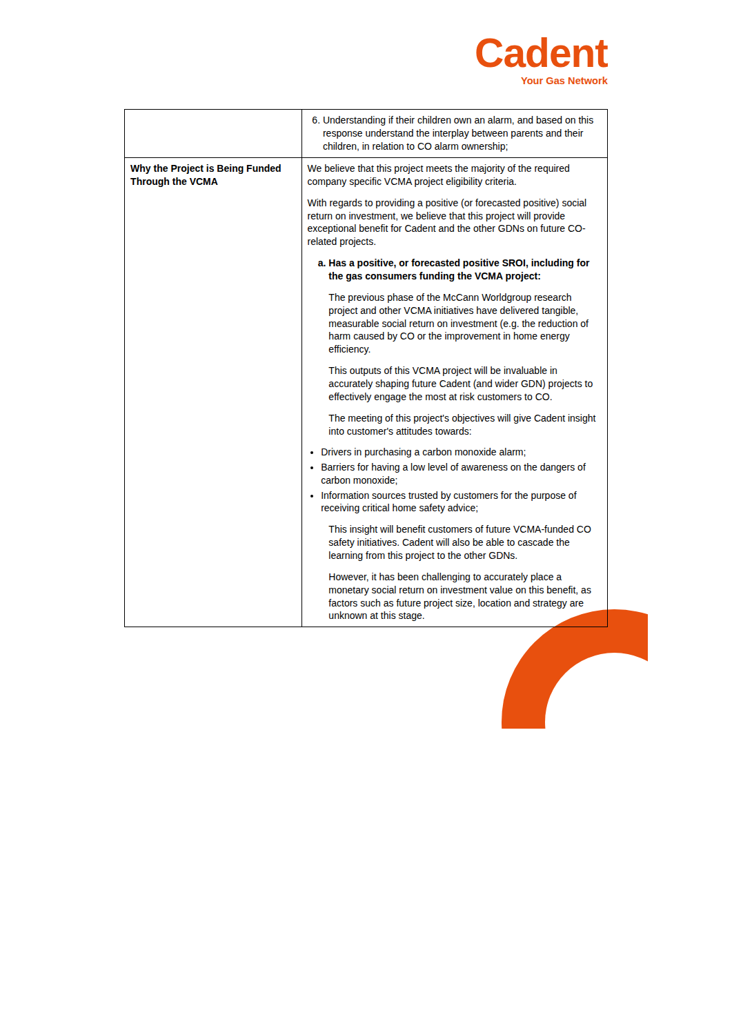Cadent
Your Gas Network
| | Understanding if their children own an alarm, and based on this response understand the interplay between parents and their children, in relation to CO alarm ownership; |
| Why the Project is Being Funded Through the VCMA | We believe that this project meets the majority of the required company specific VCMA project eligibility criteria. With regards to providing a positive (or forecasted positive) social return on investment, we believe that this project will provide exceptional benefit for Cadent and the other GDNs on future CO-related projects. Has a positive, or forecasted positive SROI, including for the gas consumers funding the VCMA project: The previous phase of the McCann Worldgroup research project and other VCMA initiatives have delivered tangible, measurable social return on investment (e.g. the reduction of harm caused by CO or the improvement in home energy efficiency. This outputs of this VCMA project will be invaluable in accurately shaping future Cadent (and wider GDN) projects to effectively engage the most at risk customers to CO. The meeting of this project's objectives will give Cadent insight into customer's attitudes towards: Drivers in purchasing a carbon monoxide alarm; Barriers for having a low level of awareness on the dangers of carbon monoxide; Information sources trusted by customers for the purpose of receiving critical home safety advice; This insight will benefit customers of future VCMA-funded CO safety initiatives. Cadent will also be able to cascade the learning from this project to the other GDNs. However, it has been challenging to accurately place a monetary social return on investment value on this benefit, as factors such as future project size, location and strategy are unknown at this stage. |